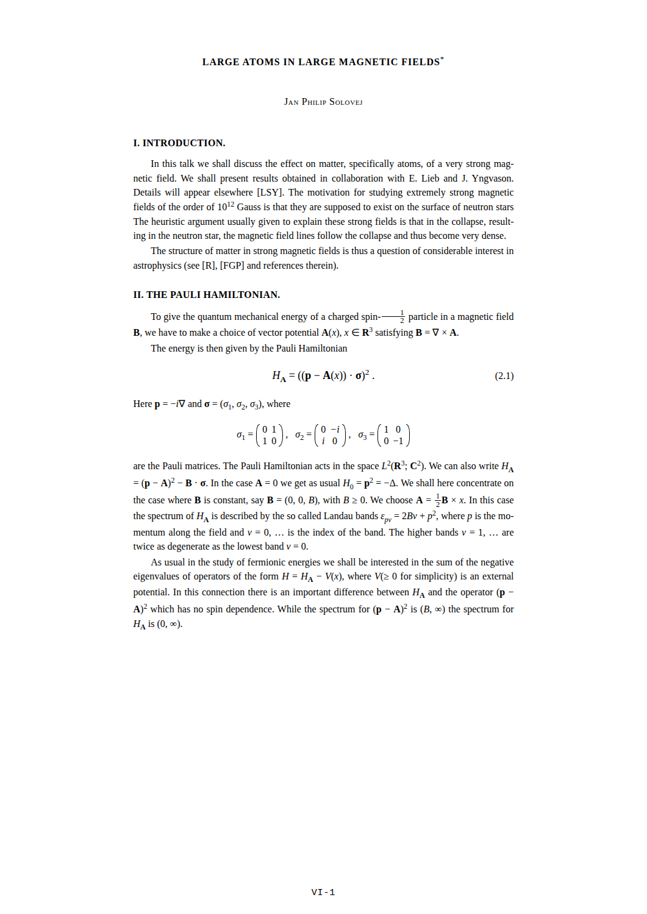Large Atoms in Large Magnetic Fields*
Jan Philip Solovej
I. INTRODUCTION.
In this talk we shall discuss the effect on matter, specifically atoms, of a very strong magnetic field. We shall present results obtained in collaboration with E. Lieb and J. Yngvason. Details will appear elsewhere [LSY]. The motivation for studying extremely strong magnetic fields of the order of 1012 Gauss is that they are supposed to exist on the surface of neutron stars The heuristic argument usually given to explain these strong fields is that in the collapse, resulting in the neutron star, the magnetic field lines follow the collapse and thus become very dense.
The structure of matter in strong magnetic fields is thus a question of considerable interest in astrophysics (see [R], [FGP] and references therein).
II. THE PAULI HAMILTONIAN.
To give the quantum mechanical energy of a charged spin-12 particle in a magnetic field B, we have to make a choice of vector potential A(x), x ∈ R 3 satisfying B = ∇ × A.
The energy is then given by the Pauli Hamiltonian
HA = ((p − A(x)) · σ)2 . (2.1)
Here p = −i∇ and σ = (σ 1, σ 2, σ 3), where
σ 1 =
| 0 | 1 |
| 1 | 0 |
, σ 2 =
| 0 | − i |
| i | 0 |
, σ 3 =
| 1 | 0 |
| 0 | −1 |
are the Pauli matrices. The Pauli Hamiltonian acts in the space L 2(R 3; C 2). We can also write HA = (p − A)2 − B · σ. In the case A = 0 we get as usual H 0 = p 2 = −Δ. We shall here concentrate on the case where B is constant, say B = (0, 0, B), with B ≥ 0. We choose A = 12 B × x. In this case the spectrum of HA is described by the so called Landau bands εpν = 2Bν + p 2, where p is the momentum along the field and ν = 0, … is the index of the band. The higher bands ν = 1, … are twice as degenerate as the lowest band ν = 0.
As usual in the study of fermionic energies we shall be interested in the sum of the negative eigenvalues of operators of the form H = HA − V(x), where V(≥ 0 for simplicity) is an external potential. In this connection there is an important difference between HA and the operator (p − A)2 which has no spin dependence. While the spectrum for (p − A)2 is (B, ∞) the spectrum for HA is (0, ∞).
VI-1